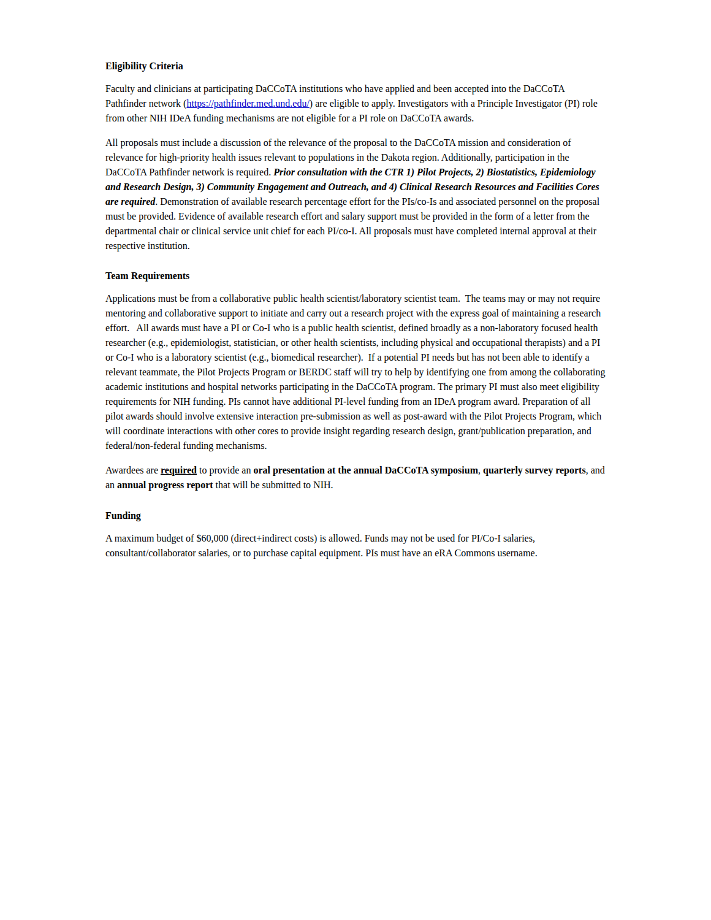Eligibility Criteria
Faculty and clinicians at participating DaCCoTA institutions who have applied and been accepted into the DaCCoTA Pathfinder network (https://pathfinder.med.und.edu/) are eligible to apply. Investigators with a Principle Investigator (PI) role from other NIH IDeA funding mechanisms are not eligible for a PI role on DaCCoTA awards.
All proposals must include a discussion of the relevance of the proposal to the DaCCoTA mission and consideration of relevance for high-priority health issues relevant to populations in the Dakota region. Additionally, participation in the DaCCoTA Pathfinder network is required. Prior consultation with the CTR 1) Pilot Projects, 2) Biostatistics, Epidemiology and Research Design, 3) Community Engagement and Outreach, and 4) Clinical Research Resources and Facilities Cores are required. Demonstration of available research percentage effort for the PIs/co-Is and associated personnel on the proposal must be provided. Evidence of available research effort and salary support must be provided in the form of a letter from the departmental chair or clinical service unit chief for each PI/co-I. All proposals must have completed internal approval at their respective institution.
Team Requirements
Applications must be from a collaborative public health scientist/laboratory scientist team. The teams may or may not require mentoring and collaborative support to initiate and carry out a research project with the express goal of maintaining a research effort. All awards must have a PI or Co-I who is a public health scientist, defined broadly as a non-laboratory focused health researcher (e.g., epidemiologist, statistician, or other health scientists, including physical and occupational therapists) and a PI or Co-I who is a laboratory scientist (e.g., biomedical researcher). If a potential PI needs but has not been able to identify a relevant teammate, the Pilot Projects Program or BERDC staff will try to help by identifying one from among the collaborating academic institutions and hospital networks participating in the DaCCoTA program. The primary PI must also meet eligibility requirements for NIH funding. PIs cannot have additional PI-level funding from an IDeA program award. Preparation of all pilot awards should involve extensive interaction pre-submission as well as post-award with the Pilot Projects Program, which will coordinate interactions with other cores to provide insight regarding research design, grant/publication preparation, and federal/non-federal funding mechanisms.
Awardees are required to provide an oral presentation at the annual DaCCoTA symposium, quarterly survey reports, and an annual progress report that will be submitted to NIH.
Funding
A maximum budget of $60,000 (direct+indirect costs) is allowed. Funds may not be used for PI/Co-I salaries, consultant/collaborator salaries, or to purchase capital equipment. PIs must have an eRA Commons username.